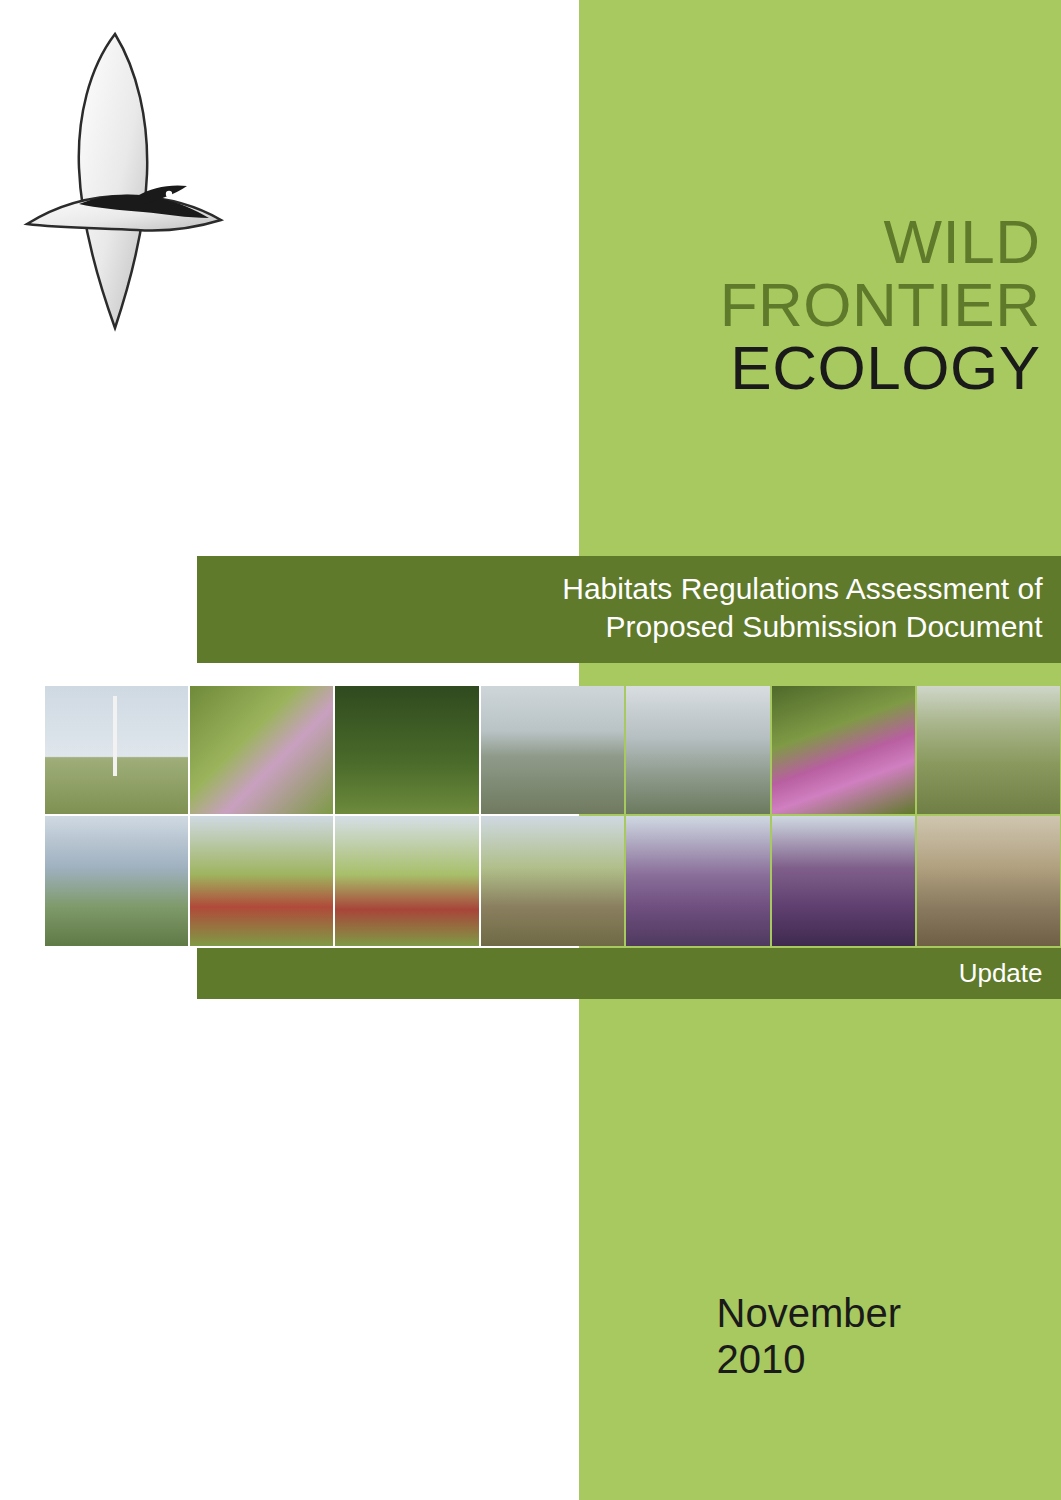WILD FRONTIER ECOLOGY
Habitats Regulations Assessment of
Proposed Submission Document
Update
November 2010